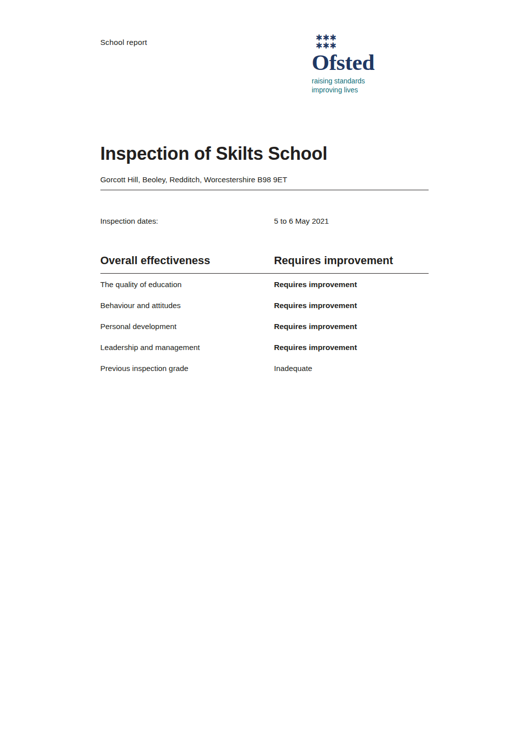School report
✱✱✱
✱✱✱
Ofsted
raising standards
improving lives
Inspection of Skilts School
Gorcott Hill, Beoley, Redditch, Worcestershire B98 9ET
Inspection dates:
5 to 6 May 2021
| Overall effectiveness | Requires improvement |
| The quality of education | Requires improvement |
| Behaviour and attitudes | Requires improvement |
| Personal development | Requires improvement |
| Leadership and management | Requires improvement |
| Previous inspection grade | Inadequate |